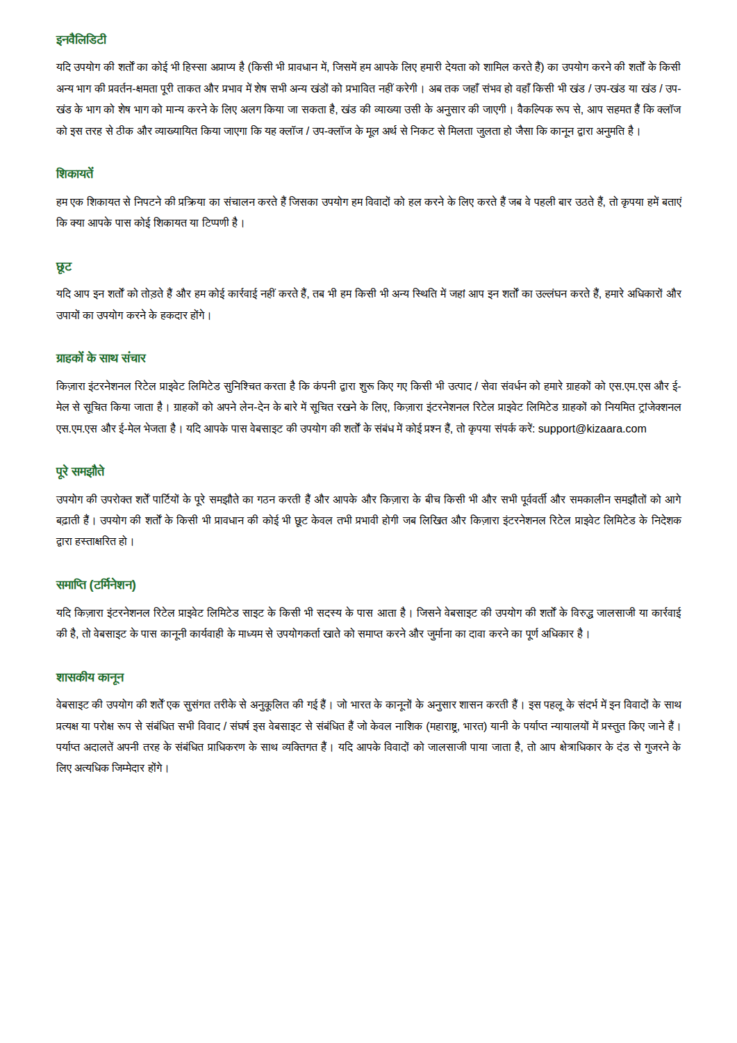इनवैलिडिटी
यदि उपयोग की शर्तों का कोई भी हिस्सा अप्राप्य है (किसी भी प्रावधान में, जिसमें हम आपके लिए हमारी देयता को शामिल करते हैं) का उपयोग करने की शर्तों के किसी अन्य भाग की प्रवर्तन-क्षमता पूरी ताकत और प्रभाव में शेष सभी अन्य खंडों को प्रभावित नहीं करेगी। अब तक जहाँ संभव हो वहाँ किसी भी खंड / उप-खंड या खंड / उप-खंड के भाग को शेष भाग को मान्य करने के लिए अलग किया जा सकता है, खंड की व्याख्या उसी के अनुसार की जाएगी। वैकल्पिक रूप से, आप सहमत हैं कि क्लॉज को इस तरह से ठीक और व्याख्यायित किया जाएगा कि यह क्लॉज / उप-क्लॉज के मूल अर्थ से निकट से मिलता जुलता हो जैसा कि कानून द्वारा अनुमति है।
शिकायतें
हम एक शिकायत से निपटने की प्रक्रिया का संचालन करते हैं जिसका उपयोग हम विवादों को हल करने के लिए करते हैं जब वे पहली बार उठते हैं, तो कृपया हमें बताएं कि क्या आपके पास कोई शिकायत या टिप्पणी है।
छूट
यदि आप इन शर्तों को तोड़ते हैं और हम कोई कार्रवाई नहीं करते हैं, तब भी हम किसी भी अन्य स्थिति में जहां आप इन शर्तों का उल्लंघन करते हैं, हमारे अधिकारों और उपायों का उपयोग करने के हकदार होंगे।
ग्राहकों के साथ संचार
किज़ारा इंटरनेशनल रिटेल प्राइवेट लिमिटेड सुनिश्चित करता है कि कंपनी द्वारा शुरू किए गए किसी भी उत्पाद / सेवा संवर्धन को हमारे ग्राहकों को एस.एम.एस और ई-मेल से सूचित किया जाता है। ग्राहकों को अपने लेन-देन के बारे में सूचित रखने के लिए, किज़ारा इंटरनेशनल रिटेल प्राइवेट लिमिटेड ग्राहकों को नियमित ट्रांजेक्शनल एस.एम.एस और ई-मेल भेजता है। यदि आपके पास वेबसाइट की उपयोग की शर्तों के संबंध में कोई प्रश्न हैं, तो कृपया संपर्क करें: support@kizaara.com
पूरे समझौते
उपयोग की उपरोक्त शर्तें पार्टियों के पूरे समझौते का गठन करती हैं और आपके और किज़ारा के बीच किसी भी और सभी पूर्ववर्ती और समकालीन समझौतों को आगे बढ़ाती हैं। उपयोग की शर्तों के किसी भी प्रावधान की कोई भी छूट केवल तभी प्रभावी होगी जब लिखित और किज़ारा इंटरनेशनल रिटेल प्राइवेट लिमिटेड के निदेशक द्वारा हस्ताक्षरित हो।
समाप्ति (टर्मिनेशन)
यदि किज़ारा इंटरनेशनल रिटेल प्राइवेट लिमिटेड साइट के किसी भी सदस्य के पास आता है। जिसने वेबसाइट की उपयोग की शर्तों के विरुद्ध जालसाजी या कार्रवाई की है, तो वेबसाइट के पास कानूनी कार्यवाही के माध्यम से उपयोगकर्ता खाते को समाप्त करने और जुर्माना का दावा करने का पूर्ण अधिकार है।
शासकीय कानून
वेबसाइट की उपयोग की शर्तें एक सुसंगत तरीके से अनुकूलित की गई हैं। जो भारत के कानूनों के अनुसार शासन करती हैं। इस पहलू के संदर्भ में इन विवादों के साथ प्रत्यक्ष या परोक्ष रूप से संबंधित सभी विवाद / संघर्ष इस वेबसाइट से संबंधित हैं जो केवल नाशिक (महाराष्ट्र, भारत) यानी के पर्याप्त न्यायालयों में प्रस्तुत किए जाने हैं। पर्याप्त अदालतें अपनी तरह के संबंधित प्राधिकरण के साथ व्यक्तिगत हैं। यदि आपके विवादों को जालसाजी पाया जाता है, तो आप क्षेत्राधिकार के दंड से गुजरने के लिए अत्यधिक जिम्मेदार होंगे।